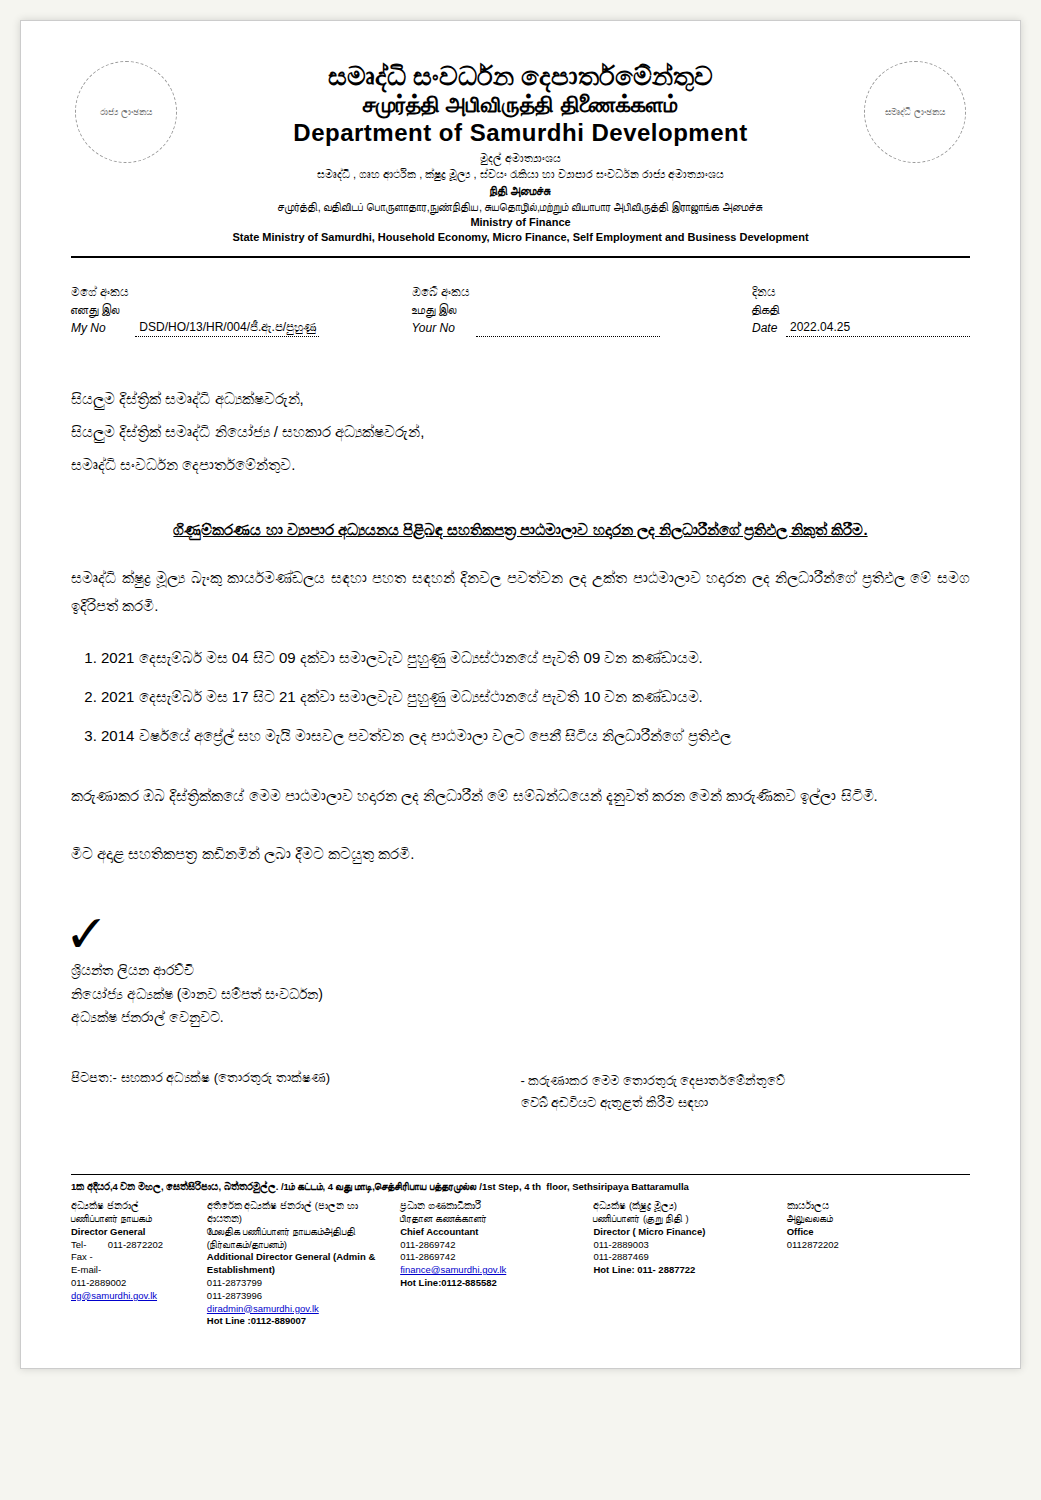රාජ්‍ය ලාංඡනය
සමෘද්ධි සංවර්ධන දෙපාර්තමේන්තුව
சமுர்த்தி அபிவிருத்தி திணைக்களம்
Department of Samurdhi Development
මුදල් අමාත්‍යාංශය
සමෘද්ධි , ගෘහ ආර්ථික , ක්ෂුද්‍ර මූල්‍ය , ස්වයං රැකියා හා ව්‍යාපාර සංවර්ධන රාජ්‍ය අමාත්‍යාංශය
நிதி அமைச்சு
சமுர்த்தி, வதிவிடப் பொருளாதார,நுண்நிதிய, சுயதொழில்,மற்றும் வியாபார அபிவிருத்தி இராஜாங்க அமைச்சு
Ministry of Finance
State Ministry of Samurdhi, Household Economy, Micro Finance, Self Employment and Business Development
සමෘද්ධි ලාංඡනය
මගේ අංකය எனது இல My No DSD/HO/13/HR/004/ජී.ඇ.ප/පුහුණු
ඔබේ අංකය உமது இல Your No
දිනය திகதி Date 2022.04.25
සියලුම දිස්ත්‍රික් සමෘද්ධි අධ්‍යක්ෂවරුන්,
සියලුම දිස්ත්‍රික් සමෘද්ධි නියෝජ්‍ය / සහකාර අධ්‍යක්ෂවරුන්,
සමෘද්ධි සංවර්ධන දෙපාර්තමේන්තුව.
ගිණුම්කරණය හා ව්‍යාපාර අධ්‍යයනය පිළිබඳ සහතිකපත්‍ර පාඨමාලාව හදාරන ලද නිලධාරීන්ගේ ප්‍රතිඵල නිකුත් කිරීම.
සමෘද්ධි ක්ෂුද්‍ර මූල්‍ය බැංකු කාර්යමණ්ඩලය සඳහා පහත සඳහන් දිනවල පවත්වන ලද උක්ත පාඨමාලාව හදාරන ලද නිලධාරීන්ගේ ප්‍රතිඵල මේ සමග ඉදිරිපත් කරමි.
2021 දෙසැම්බර් මස 04 සිට 09 දක්වා සමාලවැව පුහුණු මධ්‍යස්ථානයේ පැවති 09 වන කණ්ඩායම.
2021 දෙසැම්බර් මස 17 සිට 21 දක්වා සමාලවැව පුහුණු මධ්‍යස්ථානයේ පැවති 10 වන කණ්ඩායම.
2014 වර්ෂයේ අප්‍රේල් සහ මැයි මාසවල පවත්වන ලද පාඨමාලා වලට පෙනී සිටිය නිලධාරීන්ගේ ප්‍රතිඵල
කරුණාකර ඔබ දිස්ත්‍රික්කයේ මෙම පාඨමාලාව හදාරන ලද නිලධාරීන් මේ සම්බන්ධයෙන් දැනුවත් කරන මෙන් කාරුණිකව ඉල්ලා සිටිමි.
මීට අදාළ සහතිකපත්‍ර කඩිනමින් ලබා දීමට කටයුතු කරමි.
✓
ශ්‍රියන්ත ලියන ආරච්චි
නියෝජ්‍ය අධ්‍යක්ෂ (මානව සම්පත් සංවර්ධන)
අධ්‍යක්ෂ ජනරාල් වෙනුවට.
පිටපත:- සහකාර අධ්‍යක්ෂ (තොරතුරු තාක්ෂණ)
- කරුණාකර මෙම තොරතුරු දෙපාර්තමේන්තුවේ
වෙබ් අඩවියට ඇතුළත් කිරීම සඳහා
1ක අදියර,4 වන මහල, සෙත්සිරිපාය, බත්තරමුල්ල. /1ம் கட்டம், 4 வது மாடி,செத்சிரிபாய பத்தரமுல்ல /1st Step, 4 th floor, Sethsiripaya Battaramulla
අධ්‍යක්ෂ ජනරාල්
பணிப்பாளர் நாயகம்
Director General
Tel-
Fax -
E-mail- 011-2872202
011-2889002
dg@samurdhi.gov.lk
අතිරේක අධ්‍යක්ෂ ජනරාල් (පාලන හා ආයතන)
மேலதிக பணிப்பாளர் நாயகம்அதிபதி (நிர்வாகம்/தாபனம்)
Additional Director General (Admin & Establishment)
011-2873799
011-2873996
diradmin@samurdhi.gov.lk
Hot Line :0112-889007
ප්‍රධාන ගණකාධිකාරී
பிரதான கணக்காளர்
Chief Accountant
011-2869742
011-2869742
finance@samurdhi.gov.lk
Hot Line:0112-885582
අධ්‍යක්ෂ (ක්ෂුද්‍ර මූල්‍ය)
பணிப்பாளர் (குறு நிதி )
Director ( Micro Finance)
011-2889003
011-2887469
Hot Line: 011- 2887722
කාර්යාලය
அலுவலகம்
Office
0112872202